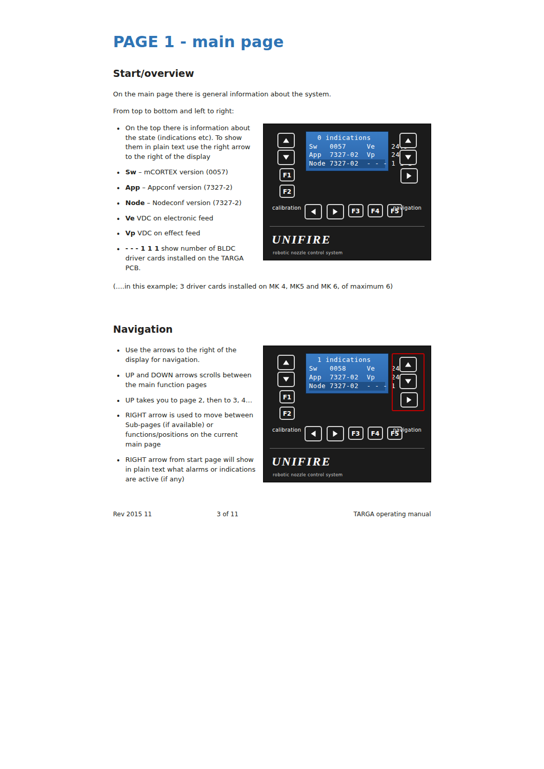PAGE 1 - main page
Start/overview
On the main page there is general information about the system.
From top to bottom and left to right:
On the top there is information about the state (indications etc). To show them in plain text use the right arrow to the right of the display
Sw – mCORTEX version (0057)
App – Appconf version (7327-2)
Node – Nodeconf version (7327-2)
Ve VDC on electronic feed
Vp VDC on effect feed
- - - 1 1 1 show number of BLDC driver cards installed on the TARGA PCB.
F1
F2
0 indications Sw 0057 Ve 24.9 App 7327-02 Vp 24.8Node 7327-02 - - - 1 1 1
calibration
F3 F4 F5
navigation
UNIFIRE
robotic nozzle control system
(….in this example; 3 driver cards installed on MK 4, MK5 and MK 6, of maximum 6)
Navigation
Use the arrows to the right of the display for navigation.
UP and DOWN arrows scrolls between the main function pages
UP takes you to page 2, then to 3, 4…
RIGHT arrow is used to move between Sub-pages (if available) or functions/positions on the current main page
RIGHT arrow from start page will show in plain text what alarms or indications are active (if any)
F1
F2
1 indications Sw 0058 Ve 24.9 App 7327-02 Vp 24.8Node 7327-02 - - - 1 1 1
calibration
F3 F4 F5
navigation
UNIFIRE
robotic nozzle control system
| Rev 2015 11 | 3 of 11 | TARGA operating manual |